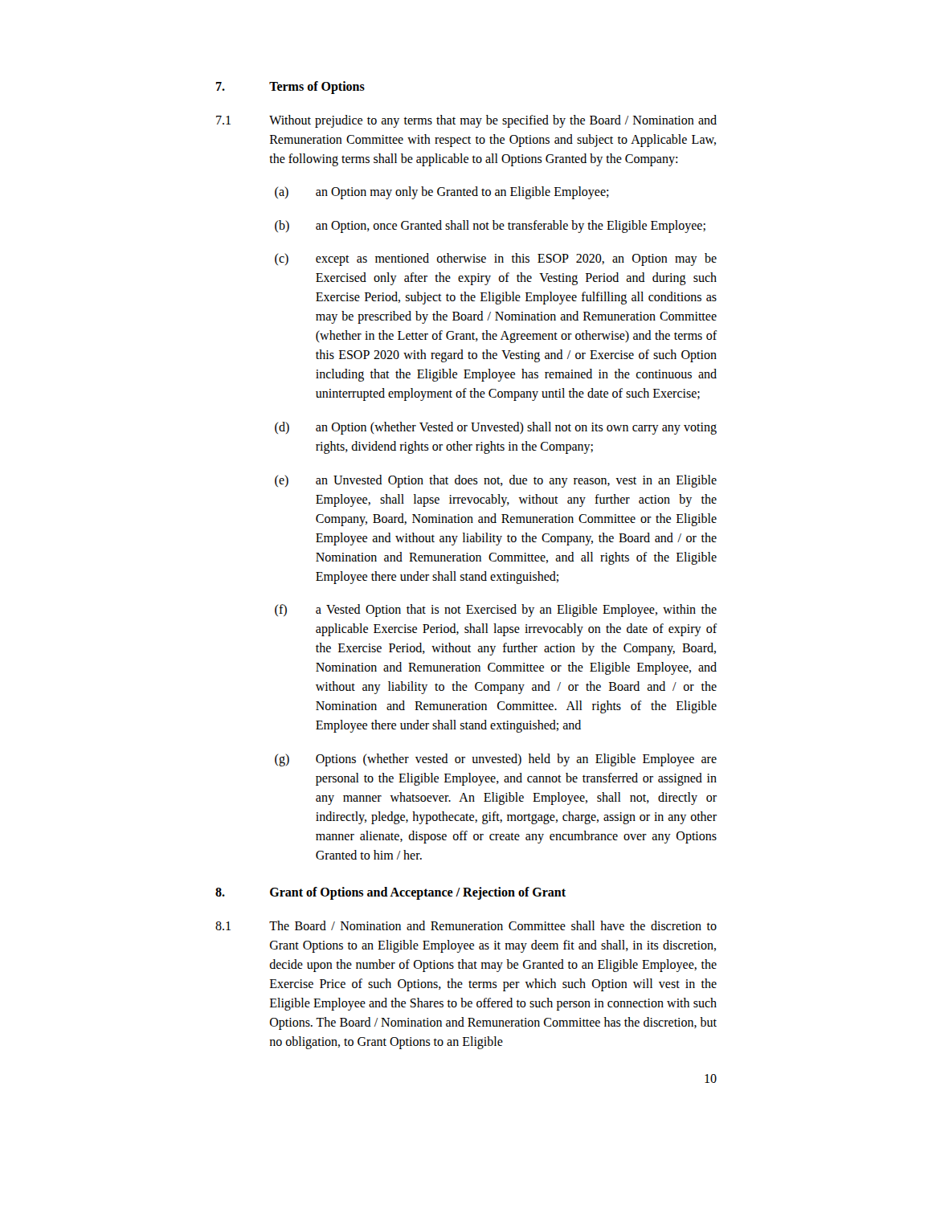7. Terms of Options
7.1
Without prejudice to any terms that may be specified by the Board / Nomination and Remuneration Committee with respect to the Options and subject to Applicable Law, the following terms shall be applicable to all Options Granted by the Company:
(a) an Option may only be Granted to an Eligible Employee;
(b) an Option, once Granted shall not be transferable by the Eligible Employee;
(c) except as mentioned otherwise in this ESOP 2020, an Option may be Exercised only after the expiry of the Vesting Period and during such Exercise Period, subject to the Eligible Employee fulfilling all conditions as may be prescribed by the Board / Nomination and Remuneration Committee (whether in the Letter of Grant, the Agreement or otherwise) and the terms of this ESOP 2020 with regard to the Vesting and / or Exercise of such Option including that the Eligible Employee has remained in the continuous and uninterrupted employment of the Company until the date of such Exercise;
(d) an Option (whether Vested or Unvested) shall not on its own carry any voting rights, dividend rights or other rights in the Company;
(e) an Unvested Option that does not, due to any reason, vest in an Eligible Employee, shall lapse irrevocably, without any further action by the Company, Board, Nomination and Remuneration Committee or the Eligible Employee and without any liability to the Company, the Board and / or the Nomination and Remuneration Committee, and all rights of the Eligible Employee there under shall stand extinguished;
(f) a Vested Option that is not Exercised by an Eligible Employee, within the applicable Exercise Period, shall lapse irrevocably on the date of expiry of the Exercise Period, without any further action by the Company, Board, Nomination and Remuneration Committee or the Eligible Employee, and without any liability to the Company and / or the Board and / or the Nomination and Remuneration Committee. All rights of the Eligible Employee there under shall stand extinguished; and
(g) Options (whether vested or unvested) held by an Eligible Employee are personal to the Eligible Employee, and cannot be transferred or assigned in any manner whatsoever. An Eligible Employee, shall not, directly or indirectly, pledge, hypothecate, gift, mortgage, charge, assign or in any other manner alienate, dispose off or create any encumbrance over any Options Granted to him / her.
8. Grant of Options and Acceptance / Rejection of Grant
8.1
The Board / Nomination and Remuneration Committee shall have the discretion to Grant Options to an Eligible Employee as it may deem fit and shall, in its discretion, decide upon the number of Options that may be Granted to an Eligible Employee, the Exercise Price of such Options, the terms per which such Option will vest in the Eligible Employee and the Shares to be offered to such person in connection with such Options. The Board / Nomination and Remuneration Committee has the discretion, but no obligation, to Grant Options to an Eligible
10